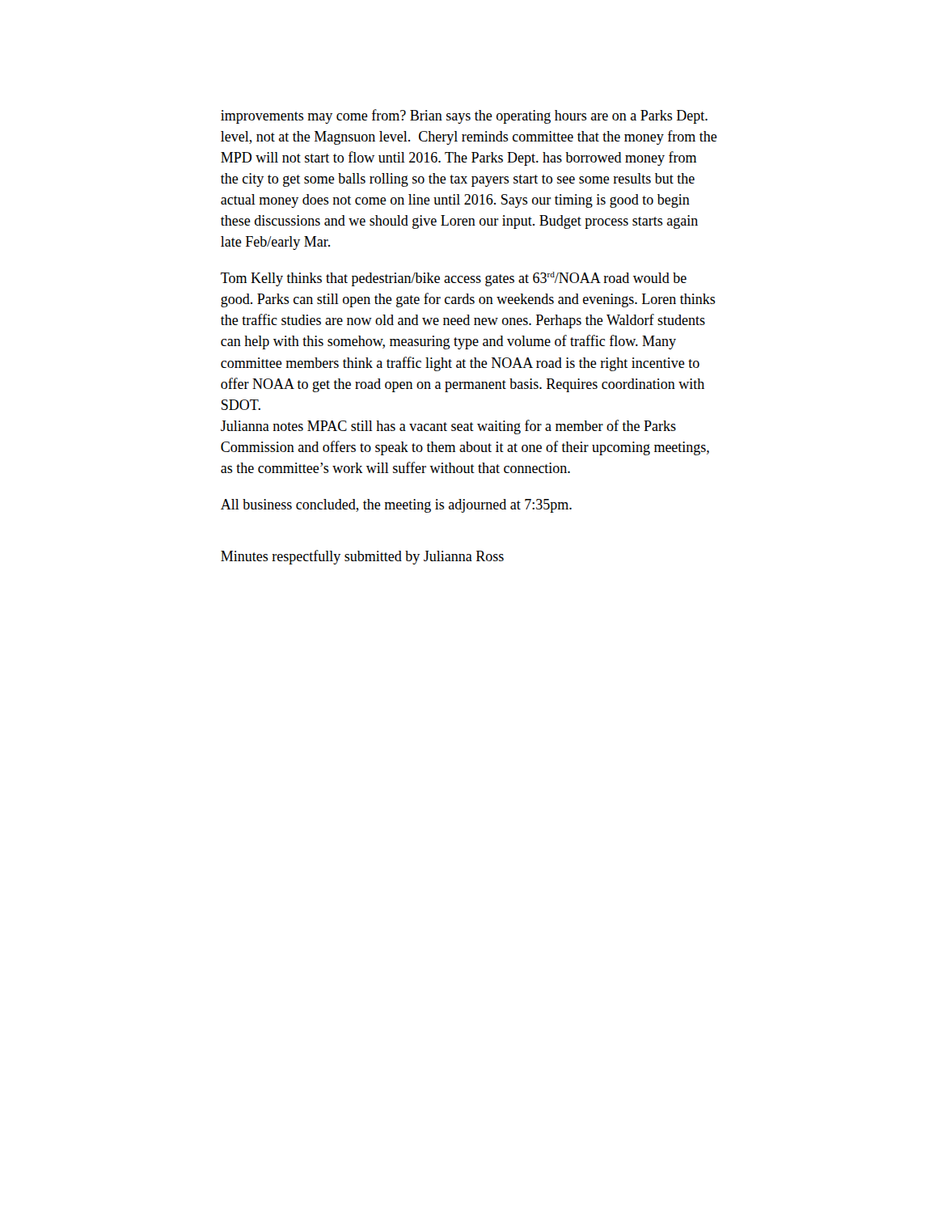improvements may come from? Brian says the operating hours are on a Parks Dept. level, not at the Magnsuon level. Cheryl reminds committee that the money from the MPD will not start to flow until 2016. The Parks Dept. has borrowed money from the city to get some balls rolling so the tax payers start to see some results but the actual money does not come on line until 2016. Says our timing is good to begin these discussions and we should give Loren our input. Budget process starts again late Feb/early Mar.
Tom Kelly thinks that pedestrian/bike access gates at 63rd/NOAA road would be good. Parks can still open the gate for cards on weekends and evenings. Loren thinks the traffic studies are now old and we need new ones. Perhaps the Waldorf students can help with this somehow, measuring type and volume of traffic flow. Many committee members think a traffic light at the NOAA road is the right incentive to offer NOAA to get the road open on a permanent basis. Requires coordination with SDOT.
Julianna notes MPAC still has a vacant seat waiting for a member of the Parks Commission and offers to speak to them about it at one of their upcoming meetings, as the committee’s work will suffer without that connection.
All business concluded, the meeting is adjourned at 7:35pm.
Minutes respectfully submitted by Julianna Ross